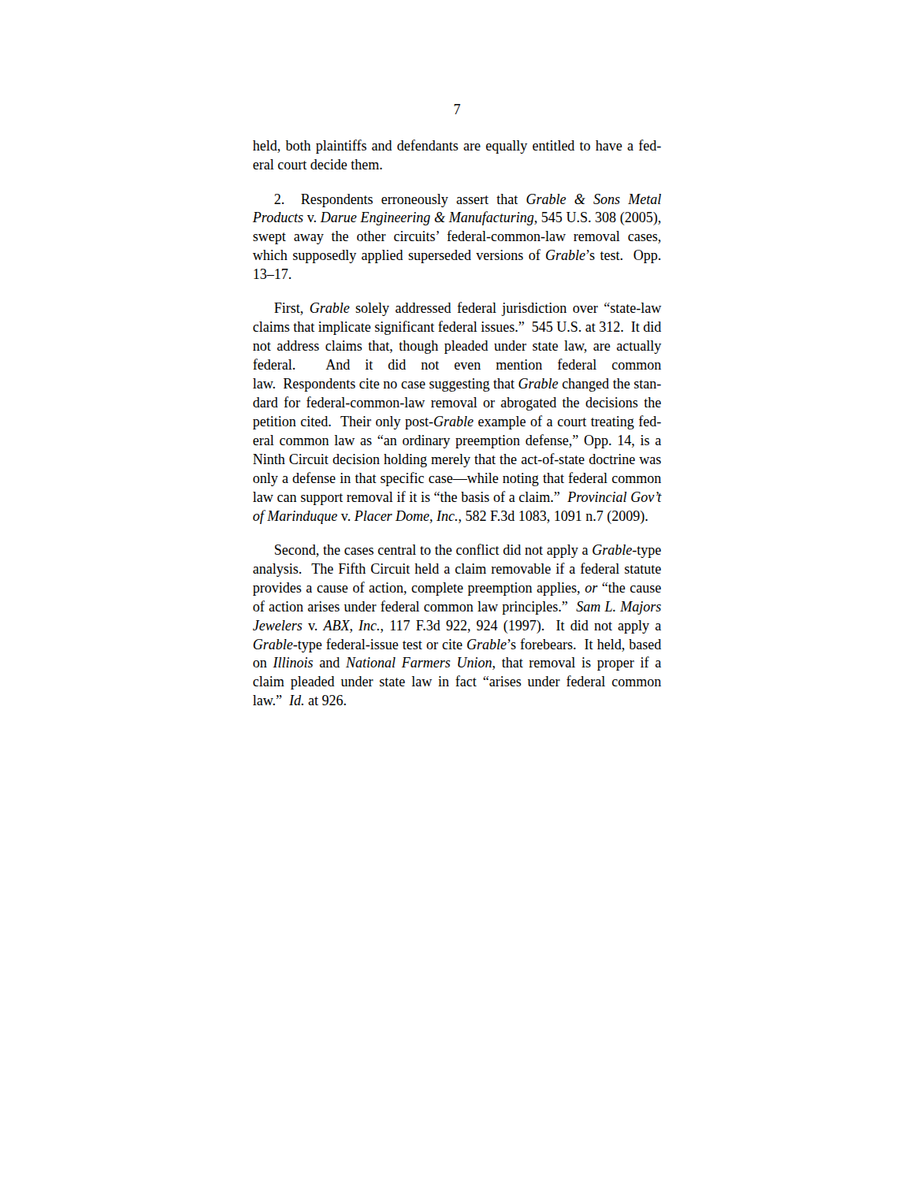7
held, both plaintiffs and defendants are equally entitled to have a federal court decide them.
2. Respondents erroneously assert that Grable & Sons Metal Products v. Darue Engineering & Manufacturing, 545 U.S. 308 (2005), swept away the other circuits’ federal-common-law removal cases, which supposedly applied superseded versions of Grable’s test. Opp. 13–17.
First, Grable solely addressed federal jurisdiction over “state-law claims that implicate significant federal issues.” 545 U.S. at 312. It did not address claims that, though pleaded under state law, are actually federal. And it did not even mention federal common law. Respondents cite no case suggesting that Grable changed the standard for federal-common-law removal or abrogated the decisions the petition cited. Their only post-Grable example of a court treating federal common law as “an ordinary preemption defense,” Opp. 14, is a Ninth Circuit decision holding merely that the act-of-state doctrine was only a defense in that specific case—while noting that federal common law can support removal if it is “the basis of a claim.” Provincial Gov’t of Marinduque v. Placer Dome, Inc., 582 F.3d 1083, 1091 n.7 (2009).
Second, the cases central to the conflict did not apply a Grable-type analysis. The Fifth Circuit held a claim removable if a federal statute provides a cause of action, complete preemption applies, or “the cause of action arises under federal common law principles.” Sam L. Majors Jewelers v. ABX, Inc., 117 F.3d 922, 924 (1997). It did not apply a Grable-type federal-issue test or cite Grable’s forebears. It held, based on Illinois and National Farmers Union, that removal is proper if a claim pleaded under state law in fact “arises under federal common law.” Id. at 926.